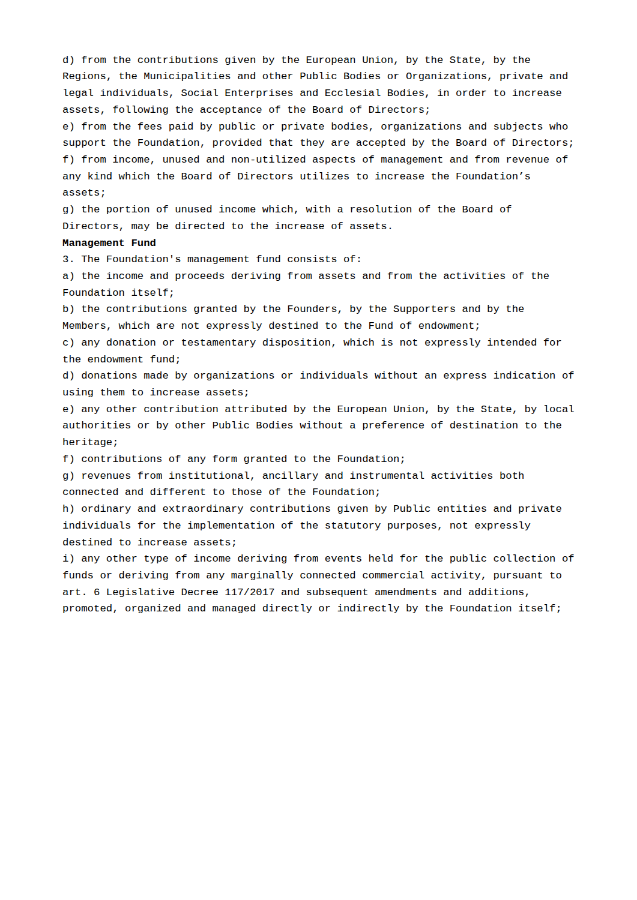d) from the contributions given by the European Union, by the State, by the Regions, the Municipalities and other Public Bodies or Organizations, private and legal individuals, Social Enterprises and Ecclesial Bodies, in order to increase assets, following the acceptance of the Board of Directors;
e) from the fees paid by public or private bodies, organizations and subjects who support the Foundation, provided that they are accepted by the Board of Directors;
f) from income, unused and non-utilized aspects of management and from revenue of any kind which the Board of Directors utilizes to increase the Foundation’s assets;
g) the portion of unused income which, with a resolution of the Board of Directors, may be directed to the increase of assets.
Management Fund
3. The Foundation's management fund consists of:
a) the income and proceeds deriving from assets and from the activities of the Foundation itself;
b) the contributions granted by the Founders, by the Supporters and by the Members, which are not expressly destined to the Fund of endowment;
c) any donation or testamentary disposition, which is not expressly intended for the endowment fund;
d) donations made by organizations or individuals without an express indication of using them to increase assets;
e) any other contribution attributed by the European Union, by the State, by local authorities or by other Public Bodies without a preference of destination to the heritage;
f) contributions of any form granted to the Foundation;
g) revenues from institutional, ancillary and instrumental activities both connected and different to those of the Foundation;
h) ordinary and extraordinary contributions given by Public entities and private individuals for the implementation of the statutory purposes, not expressly destined to increase assets;
i) any other type of income deriving from events held for the public collection of funds or deriving from any marginally connected commercial activity, pursuant to art. 6 Legislative Decree 117/2017 and subsequent amendments and additions, promoted, organized and managed directly or indirectly by the Foundation itself;